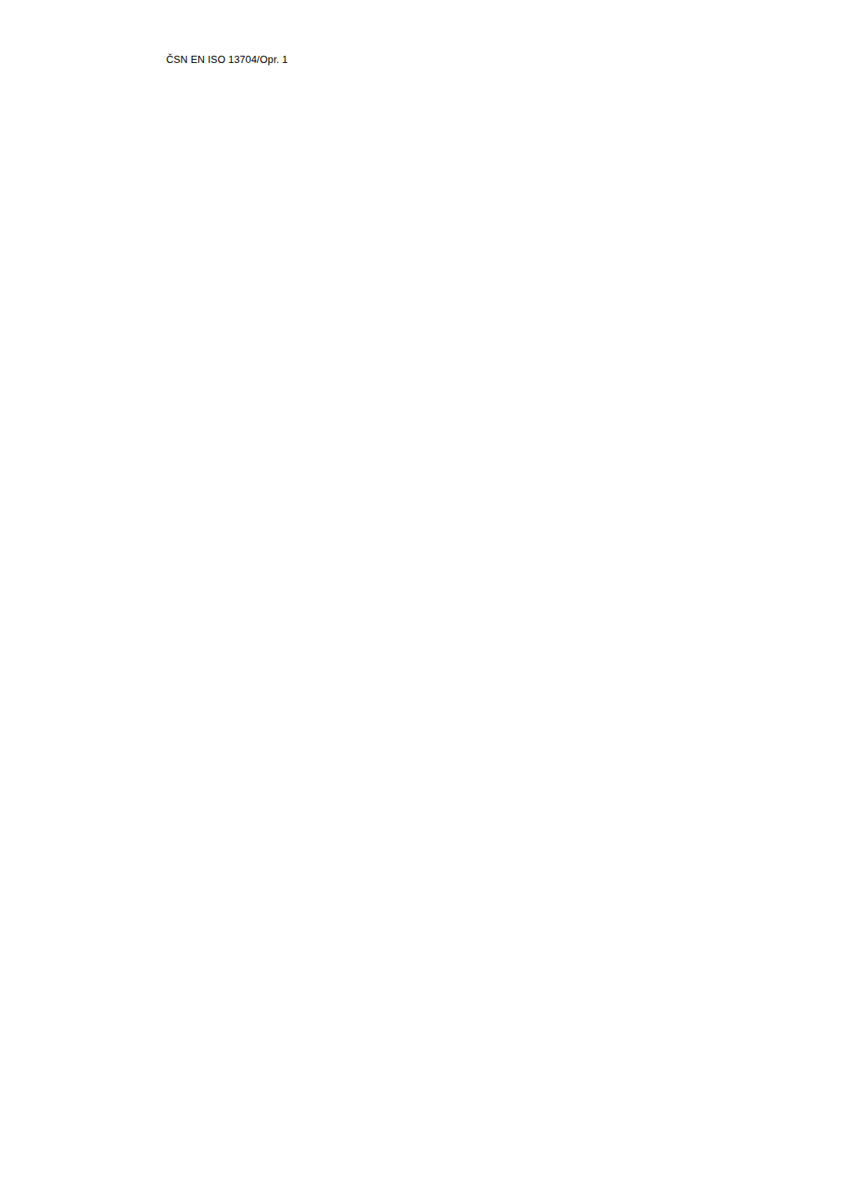ČSN EN ISO 13704/Opr. 1